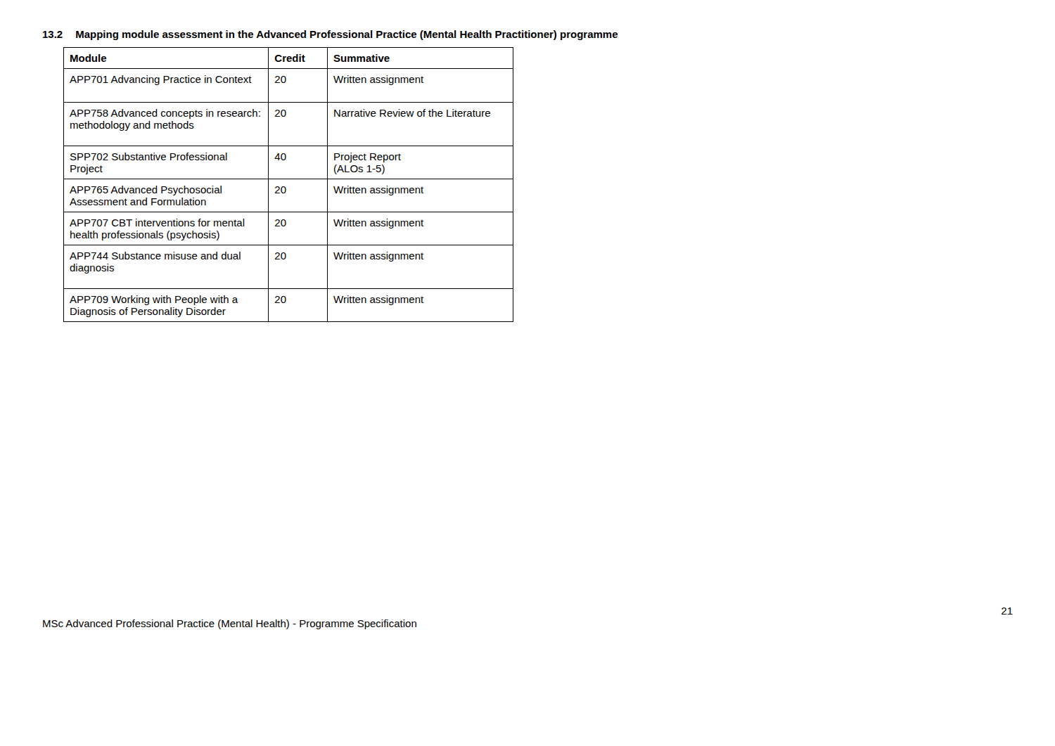13.2 Mapping module assessment in the Advanced Professional Practice (Mental Health Practitioner) programme
| Module | Credit | Summative |
| --- | --- | --- |
| APP701 Advancing Practice in Context | 20 | Written assignment |
| APP758 Advanced concepts in research: methodology and methods | 20 | Narrative Review of the Literature |
| SPP702 Substantive Professional Project | 40 | Project Report (ALOs 1-5) |
| APP765 Advanced Psychosocial Assessment and Formulation | 20 | Written assignment |
| APP707 CBT interventions for mental health professionals (psychosis) | 20 | Written assignment |
| APP744 Substance misuse and dual diagnosis | 20 | Written assignment |
| APP709 Working with People with a Diagnosis of Personality Disorder | 20 | Written assignment |
21 MSc Advanced Professional Practice (Mental Health) - Programme Specification